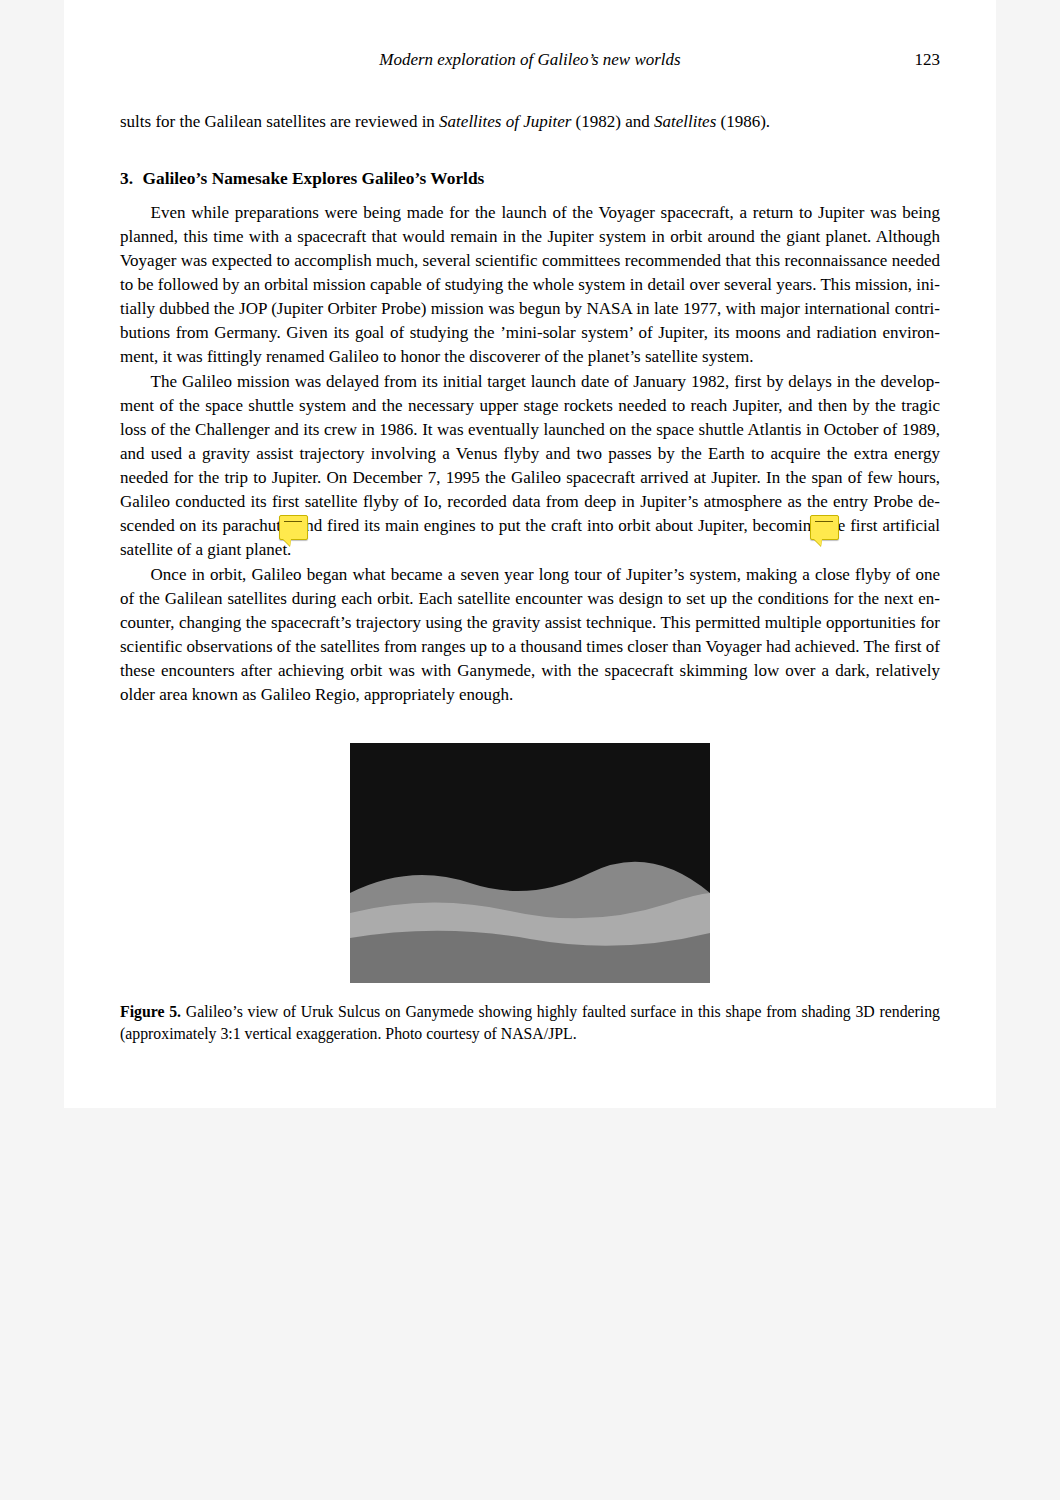Modern exploration of Galileo’s new worlds 123
sults for the Galilean satellites are reviewed in Satellites of Jupiter (1982) and Satellites (1986).
3. Galileo’s Namesake Explores Galileo’s Worlds
Even while preparations were being made for the launch of the Voyager spacecraft, a return to Jupiter was being planned, this time with a spacecraft that would remain in the Jupiter system in orbit around the giant planet. Although Voyager was expected to accomplish much, several scientific committees recommended that this reconnaissance needed to be followed by an orbital mission capable of studying the whole system in detail over several years. This mission, initially dubbed the JOP (Jupiter Orbiter Probe) mission was begun by NASA in late 1977, with major international contributions from Germany. Given its goal of studying the ’mini-solar system’ of Jupiter, its moons and radiation environment, it was fittingly renamed Galileo to honor the discoverer of the planet’s satellite system.
The Galileo mission was delayed from its initial target launch date of January 1982, first by delays in the development of the space shuttle system and the necessary upper stage rockets needed to reach Jupiter, and then by the tragic loss of the Challenger and its crew in 1986. It was eventually launched on the space shuttle Atlantis in October of 1989, and used a gravity assist trajectory involving a Venus flyby and two passes by the Earth to acquire the extra energy needed for the trip to Jupiter. On December 7, 1995 the Galileo spacecraft arrived at Jupiter. In the span of few hours, Galileo conducted its first satellite flyby of Io, recorded data from deep in Jupiter’s atmosphere as the entry Probe descended on its parachute , and fired its main engines to put the craft into orbit about Jupiter, becoming the first artificial satellite of a giant planet.
Once in orbit, Galileo began what became a seven year long tour of Jupiter’s system, making a close flyby of one of the Galilean satellites during each orbit. Each satellite encounter was design to set up the conditions for the next encounter, changing the spacecraft’s trajectory using the gravity assist technique. This permitted multiple opportunities for scientific observations of the satellites from ranges up to a thousand times closer than Voyager had achieved. The first of these encounters after achieving orbit was with Ganymede, with the spacecraft skimming low over a dark, relatively older area known as Galileo Regio, appropriately enough.
Figure 5. Galileo’s view of Uruk Sulcus on Ganymede showing highly faulted surface in this shape from shading 3D rendering (approximately 3:1 vertical exaggeration. Photo courtesy of NASA/JPL.